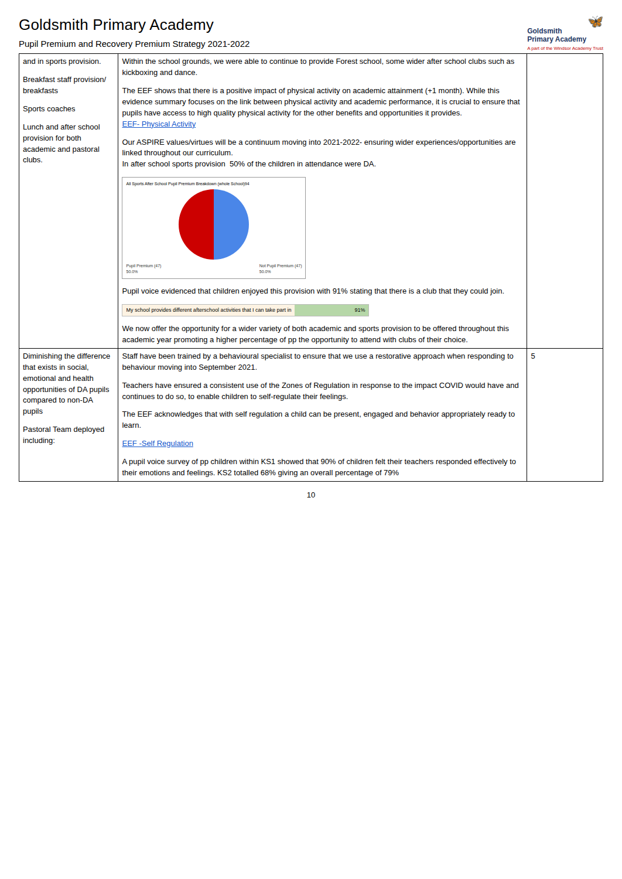🦋 Goldsmith
Primary Academy
A part of the Windsor Academy Trust
Goldsmith Primary Academy
Pupil Premium and Recovery Premium Strategy 2021-2022
| and in sports provision. Breakfast staff provision/ breakfasts Sports coaches Lunch and after school provision for both academic and pastoral clubs. | Within the school grounds, we were able to continue to provide Forest school, some wider after school clubs such as kickboxing and dance. The EEF shows that there is a positive impact of physical activity on academic attainment (+1 month). While this evidence summary focuses on the link between physical activity and academic performance, it is crucial to ensure that pupils have access to high quality physical activity for the other benefits and opportunities it provides. EEF- Physical Activity Our ASPIRE values/virtues will be a continuum moving into 2021-2022- ensuring wider experiences/opportunities are linked throughout our curriculum. In after school sports provision 50% of the children in attendance were DA. All Sports After School Pupil Premium Breakdown (whole School)94 Pupil Premium (47) 50.0% Not Pupil Premium (47) 50.0% Pupil voice evidenced that children enjoyed this provision with 91% stating that there is a club that they could join. My school provides different afterschool activities that I can take part in 91% We now offer the opportunity for a wider variety of both academic and sports provision to be offered throughout this academic year promoting a higher percentage of pp the opportunity to attend with clubs of their choice. | |
| Diminishing the difference that exists in social, emotional and health opportunities of DA pupils compared to non-DA pupils Pastoral Team deployed including: | Staff have been trained by a behavioural specialist to ensure that we use a restorative approach when responding to behaviour moving into September 2021. Teachers have ensured a consistent use of the Zones of Regulation in response to the impact COVID would have and continues to do so, to enable children to self-regulate their feelings. The EEF acknowledges that with self regulation a child can be present, engaged and behavior appropriately ready to learn. EEF -Self Regulation A pupil voice survey of pp children within KS1 showed that 90% of children felt their teachers responded effectively to their emotions and feelings. KS2 totalled 68% giving an overall percentage of 79% | 5 |
10